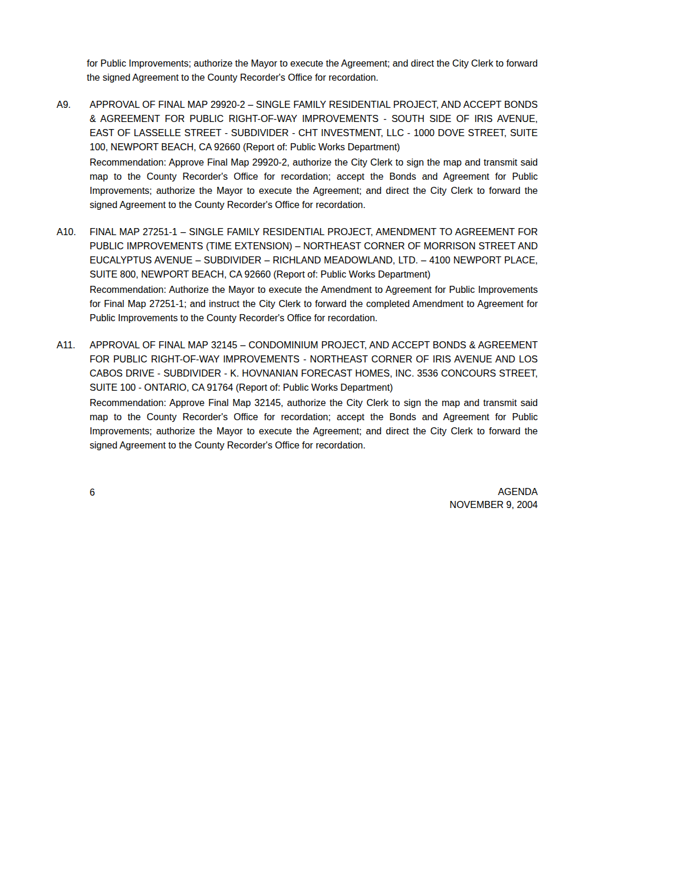for Public Improvements; authorize the Mayor to execute the Agreement; and direct the City Clerk to forward the signed Agreement to the County Recorder's Office for recordation.
A9.
APPROVAL OF FINAL MAP 29920-2 – SINGLE FAMILY RESIDENTIAL PROJECT, AND ACCEPT BONDS & AGREEMENT FOR PUBLIC RIGHT-OF-WAY IMPROVEMENTS - SOUTH SIDE OF IRIS AVENUE, EAST OF LASSELLE STREET - SUBDIVIDER - CHT INVESTMENT, LLC - 1000 DOVE STREET, SUITE 100, NEWPORT BEACH, CA 92660 (Report of: Public Works Department)
Recommendation: Approve Final Map 29920-2, authorize the City Clerk to sign the map and transmit said map to the County Recorder's Office for recordation; accept the Bonds and Agreement for Public Improvements; authorize the Mayor to execute the Agreement; and direct the City Clerk to forward the signed Agreement to the County Recorder's Office for recordation.
A10.
FINAL MAP 27251-1 – SINGLE FAMILY RESIDENTIAL PROJECT, AMENDMENT TO AGREEMENT FOR PUBLIC IMPROVEMENTS (TIME EXTENSION) – NORTHEAST CORNER OF MORRISON STREET AND EUCALYPTUS AVENUE – SUBDIVIDER – RICHLAND MEADOWLAND, LTD. – 4100 NEWPORT PLACE, SUITE 800, NEWPORT BEACH, CA 92660 (Report of: Public Works Department)
Recommendation: Authorize the Mayor to execute the Amendment to Agreement for Public Improvements for Final Map 27251-1; and instruct the City Clerk to forward the completed Amendment to Agreement for Public Improvements to the County Recorder's Office for recordation.
A11.
APPROVAL OF FINAL MAP 32145 – CONDOMINIUM PROJECT, AND ACCEPT BONDS & AGREEMENT FOR PUBLIC RIGHT-OF-WAY IMPROVEMENTS - NORTHEAST CORNER OF IRIS AVENUE AND LOS CABOS DRIVE - SUBDIVIDER - K. HOVNANIAN FORECAST HOMES, INC. 3536 CONCOURS STREET, SUITE 100 - ONTARIO, CA 91764 (Report of: Public Works Department)
Recommendation: Approve Final Map 32145, authorize the City Clerk to sign the map and transmit said map to the County Recorder's Office for recordation; accept the Bonds and Agreement for Public Improvements; authorize the Mayor to execute the Agreement; and direct the City Clerk to forward the signed Agreement to the County Recorder's Office for recordation.
6
AGENDA
NOVEMBER 9, 2004